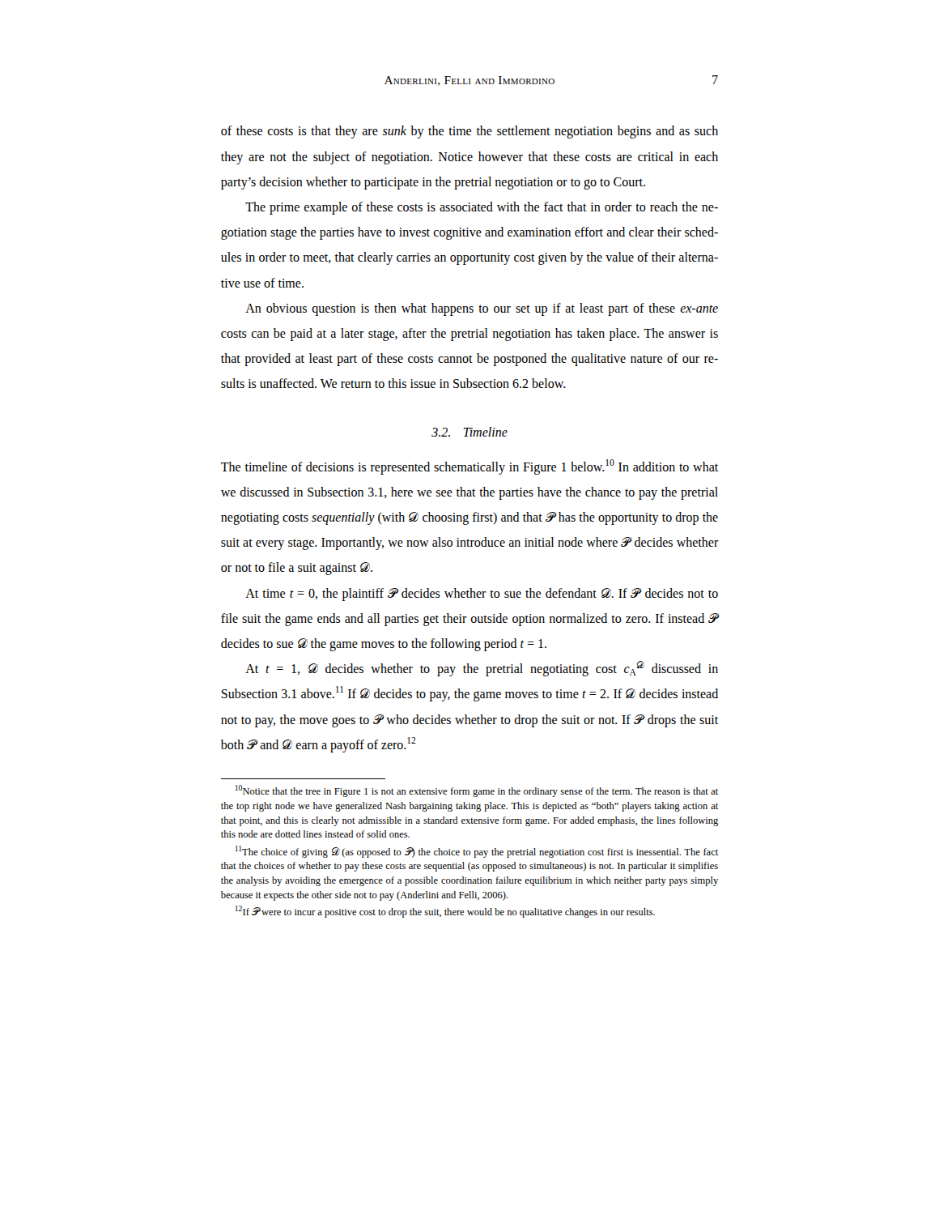Anderlini, Felli and Immordino 7
of these costs is that they are sunk by the time the settlement negotiation begins and as such they are not the subject of negotiation. Notice however that these costs are critical in each party’s decision whether to participate in the pretrial negotiation or to go to Court.
The prime example of these costs is associated with the fact that in order to reach the negotiation stage the parties have to invest cognitive and examination effort and clear their schedules in order to meet, that clearly carries an opportunity cost given by the value of their alternative use of time.
An obvious question is then what happens to our set up if at least part of these ex-ante costs can be paid at a later stage, after the pretrial negotiation has taken place. The answer is that provided at least part of these costs cannot be postponed the qualitative nature of our results is unaffected. We return to this issue in Subsection 6.2 below.
3.2. Timeline
The timeline of decisions is represented schematically in Figure 1 below.10 In addition to what we discussed in Subsection 3.1, here we see that the parties have the chance to pay the pretrial negotiating costs sequentially (with 𝒟 choosing first) and that 𝒫 has the opportunity to drop the suit at every stage. Importantly, we now also introduce an initial node where 𝒫 decides whether or not to file a suit against 𝒟.
At time t = 0, the plaintiff 𝒫 decides whether to sue the defendant 𝒟. If 𝒫 decides not to file suit the game ends and all parties get their outside option normalized to zero. If instead 𝒫 decides to sue 𝒟 the game moves to the following period t = 1.
At t = 1, 𝒟 decides whether to pay the pretrial negotiating cost cA𝒟 discussed in Subsection 3.1 above.11 If 𝒟 decides to pay, the game moves to time t = 2. If 𝒟 decides instead not to pay, the move goes to 𝒫 who decides whether to drop the suit or not. If 𝒫 drops the suit both 𝒫 and 𝒟 earn a payoff of zero.12
10Notice that the tree in Figure 1 is not an extensive form game in the ordinary sense of the term. The reason is that at the top right node we have generalized Nash bargaining taking place. This is depicted as “both” players taking action at that point, and this is clearly not admissible in a standard extensive form game. For added emphasis, the lines following this node are dotted lines instead of solid ones.
11The choice of giving 𝒟 (as opposed to 𝒫) the choice to pay the pretrial negotiation cost first is inessential. The fact that the choices of whether to pay these costs are sequential (as opposed to simultaneous) is not. In particular it simplifies the analysis by avoiding the emergence of a possible coordination failure equilibrium in which neither party pays simply because it expects the other side not to pay (Anderlini and Felli, 2006).
12If 𝒫 were to incur a positive cost to drop the suit, there would be no qualitative changes in our results.